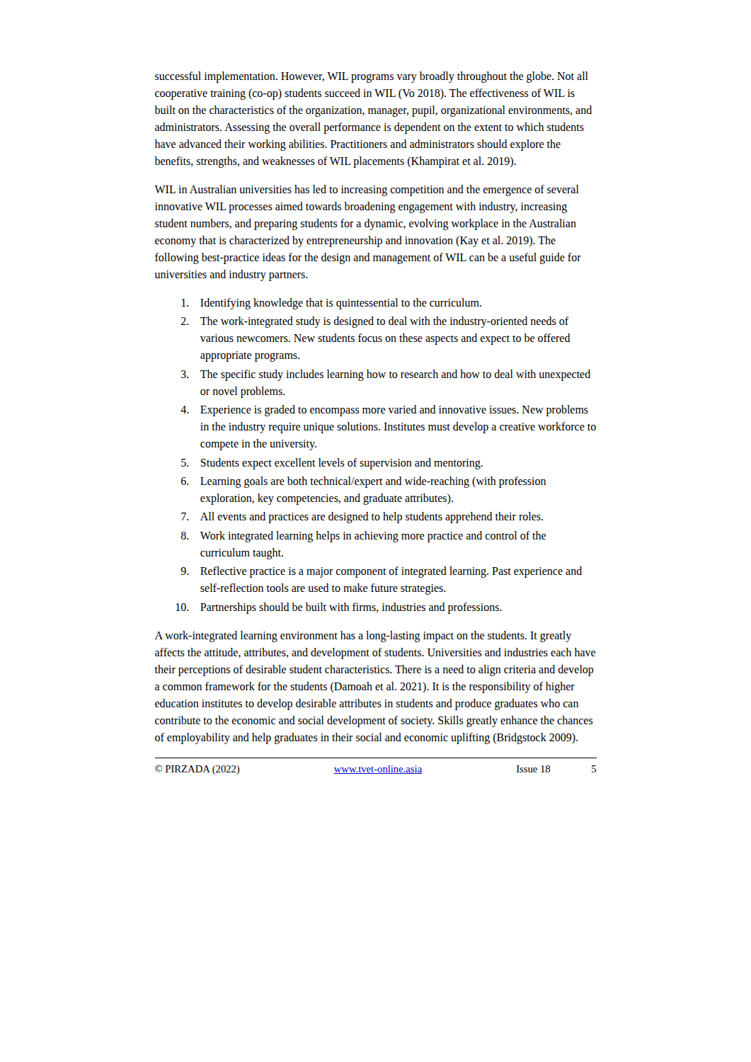successful implementation. However, WIL programs vary broadly throughout the globe. Not all cooperative training (co-op) students succeed in WIL (Vo 2018). The effectiveness of WIL is built on the characteristics of the organization, manager, pupil, organizational environments, and administrators. Assessing the overall performance is dependent on the extent to which students have advanced their working abilities. Practitioners and administrators should explore the benefits, strengths, and weaknesses of WIL placements (Khampirat et al. 2019).
WIL in Australian universities has led to increasing competition and the emergence of several innovative WIL processes aimed towards broadening engagement with industry, increasing student numbers, and preparing students for a dynamic, evolving workplace in the Australian economy that is characterized by entrepreneurship and innovation (Kay et al. 2019). The following best-practice ideas for the design and management of WIL can be a useful guide for universities and industry partners.
Identifying knowledge that is quintessential to the curriculum.
The work-integrated study is designed to deal with the industry-oriented needs of various newcomers. New students focus on these aspects and expect to be offered appropriate programs.
The specific study includes learning how to research and how to deal with unexpected or novel problems.
Experience is graded to encompass more varied and innovative issues. New problems in the industry require unique solutions. Institutes must develop a creative workforce to compete in the university.
Students expect excellent levels of supervision and mentoring.
Learning goals are both technical/expert and wide-reaching (with profession exploration, key competencies, and graduate attributes).
All events and practices are designed to help students apprehend their roles.
Work integrated learning helps in achieving more practice and control of the curriculum taught.
Reflective practice is a major component of integrated learning. Past experience and self-reflection tools are used to make future strategies.
Partnerships should be built with firms, industries and professions.
A work-integrated learning environment has a long-lasting impact on the students. It greatly affects the attitude, attributes, and development of students. Universities and industries each have their perceptions of desirable student characteristics. There is a need to align criteria and develop a common framework for the students (Damoah et al. 2021). It is the responsibility of higher education institutes to develop desirable attributes in students and produce graduates who can contribute to the economic and social development of society. Skills greatly enhance the chances of employability and help graduates in their social and economic uplifting (Bridgstock 2009).
© PIRZADA (2022) www.tvet-online.asia Issue 18 5